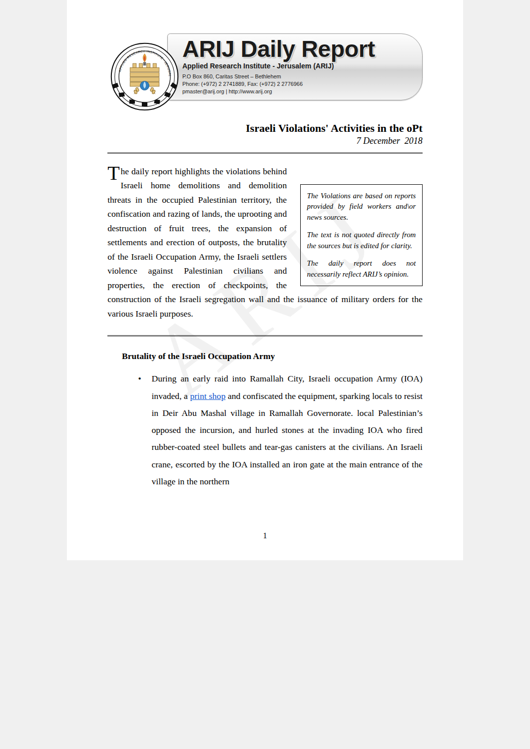ARIJ
APPLIED RESEARCH INSTITUTE · JERUSALEM
ARIJ Daily Report
Applied Research Institute - Jerusalem (ARIJ)
P.O Box 860, Caritas Street – Bethlehem
Phone: (+972) 2 2741889, Fax: (+972) 2 2776966
pmaster@arij.org | http://www.arij.org
Israeli Violations' Activities in the oPt
7 December 2018
The Violations are based on reports provided by field workers and\or news sources.
The text is not quoted directly from the sources but is edited for clarity.
The daily report does not necessarily reflect ARIJ’s opinion.
The daily report highlights the violations behind Israeli home demolitions and demolition threats in the occupied Palestinian territory, the confiscation and razing of lands, the uprooting and destruction of fruit trees, the expansion of settlements and erection of outposts, the brutality of the Israeli Occupation Army, the Israeli settlers violence against Palestinian civilians and properties, the erection of checkpoints, the construction of the Israeli segregation wall and the issuance of military orders for the various Israeli purposes.
Brutality of the Israeli Occupation Army
During an early raid into Ramallah City, Israeli occupation Army (IOA) invaded, a print shop and confiscated the equipment, sparking locals to resist in Deir Abu Mashal village in Ramallah Governorate. local Palestinian’s opposed the incursion, and hurled stones at the invading IOA who fired rubber-coated steel bullets and tear-gas canisters at the civilians. An Israeli crane, escorted by the IOA installed an iron gate at the main entrance of the village in the northern
1